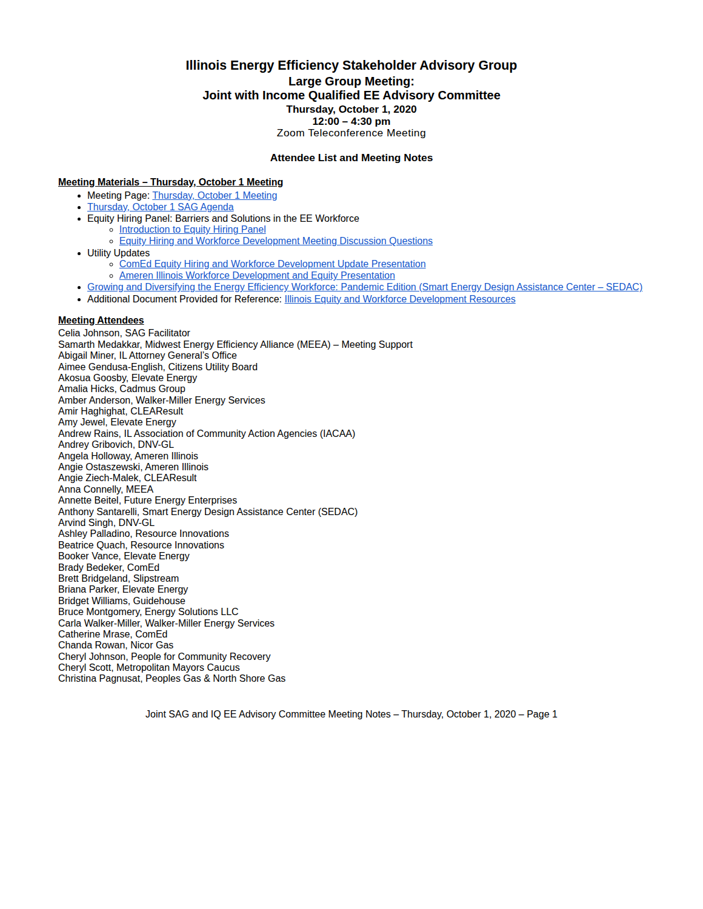Illinois Energy Efficiency Stakeholder Advisory Group
Large Group Meeting:
Joint with Income Qualified EE Advisory Committee
Thursday, October 1, 2020
12:00 – 4:30 pm
Zoom Teleconference Meeting
Attendee List and Meeting Notes
Meeting Materials – Thursday, October 1 Meeting
Meeting Page: Thursday, October 1 Meeting
Thursday, October 1 SAG Agenda
Equity Hiring Panel: Barriers and Solutions in the EE Workforce
Introduction to Equity Hiring Panel
Equity Hiring and Workforce Development Meeting Discussion Questions
Utility Updates
ComEd Equity Hiring and Workforce Development Update Presentation
Ameren Illinois Workforce Development and Equity Presentation
Growing and Diversifying the Energy Efficiency Workforce: Pandemic Edition (Smart Energy Design Assistance Center – SEDAC)
Additional Document Provided for Reference: Illinois Equity and Workforce Development Resources
Meeting Attendees
Celia Johnson, SAG Facilitator
Samarth Medakkar, Midwest Energy Efficiency Alliance (MEEA) – Meeting Support
Abigail Miner, IL Attorney General’s Office
Aimee Gendusa-English, Citizens Utility Board
Akosua Goosby, Elevate Energy
Amalia Hicks, Cadmus Group
Amber Anderson, Walker-Miller Energy Services
Amir Haghighat, CLEAResult
Amy Jewel, Elevate Energy
Andrew Rains, IL Association of Community Action Agencies (IACAA)
Andrey Gribovich, DNV-GL
Angela Holloway, Ameren Illinois
Angie Ostaszewski, Ameren Illinois
Angie Ziech-Malek, CLEAResult
Anna Connelly, MEEA
Annette Beitel, Future Energy Enterprises
Anthony Santarelli, Smart Energy Design Assistance Center (SEDAC)
Arvind Singh, DNV-GL
Ashley Palladino, Resource Innovations
Beatrice Quach, Resource Innovations
Booker Vance, Elevate Energy
Brady Bedeker, ComEd
Brett Bridgeland, Slipstream
Briana Parker, Elevate Energy
Bridget Williams, Guidehouse
Bruce Montgomery, Energy Solutions LLC
Carla Walker-Miller, Walker-Miller Energy Services
Catherine Mrase, ComEd
Chanda Rowan, Nicor Gas
Cheryl Johnson, People for Community Recovery
Cheryl Scott, Metropolitan Mayors Caucus
Christina Pagnusat, Peoples Gas & North Shore Gas
Joint SAG and IQ EE Advisory Committee Meeting Notes – Thursday, October 1, 2020 – Page 1